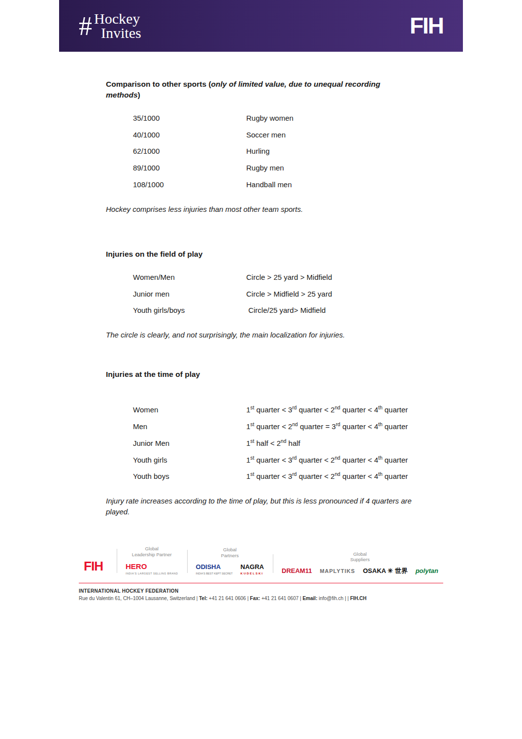#
Hockey Invites
FIH
Comparison to other sports (only of limited value, due to unequal recording methods)
| 35/1000 | Rugby women |
| 40/1000 | Soccer men |
| 62/1000 | Hurling |
| 89/1000 | Rugby men |
| 108/1000 | Handball men |
Hockey comprises less injuries than most other team sports.
Injuries on the field of play
| Women/Men | Circle > 25 yard > Midfield |
| Junior men | Circle > Midfield > 25 yard |
| Youth girls/boys | Circle/25 yard> Midfield |
The circle is clearly, and not surprisingly, the main localization for injuries.
Injuries at the time of play
| Women | 1 st quarter < 3 rd quarter < 2 nd quarter < 4 th quarter |
| Men | 1 st quarter < 2 nd quarter = 3 rd quarter < 4 th quarter |
| Junior Men | 1 st half < 2 nd half |
| Youth girls | 1 st quarter < 3 rd quarter < 2 nd quarter < 4 th quarter |
| Youth boys | 1 st quarter < 3 rd quarter < 2 nd quarter < 4 th quarter |
Injury rate increases according to the time of play, but this is less pronounced if 4 quarters are played.
FIH
Global
Leadership Partner
HEROINDIA'S LARGEST SELLING BRAND
Global
Partners
ODISHAINDIA'S BEST KEPT SECRET
NAGRAKUDELSKI
Global
Suppliers
DREAM11
MAPLYTIKS
OSAKA ✳ 世界
polytan
INTERNATIONAL HOCKEY FEDERATION
Rue du Valentin 61, CH–1004 Lausanne, Switzerland | Tel: +41 21 641 0606 | Fax: +41 21 641 0607 | Email: info@fih.ch | | FIH.CH